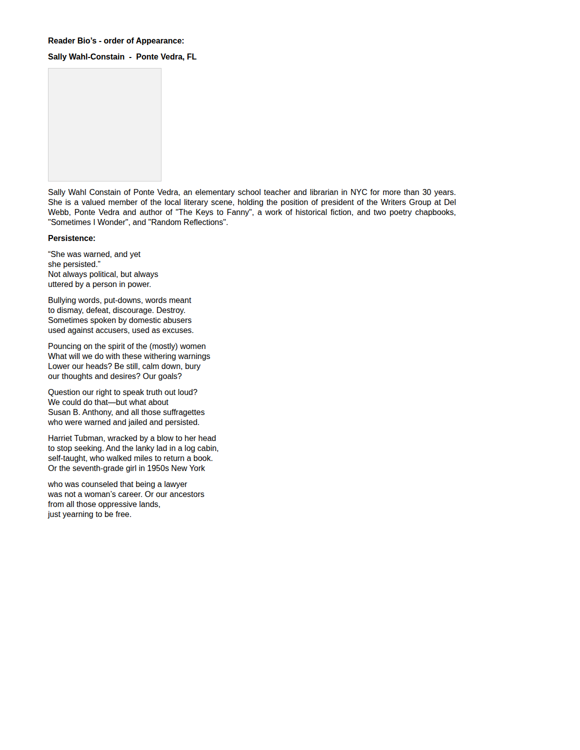Reader Bio’s - order of Appearance:
Sally Wahl-Constain - Ponte Vedra, FL
Sally Wahl Constain of Ponte Vedra, an elementary school teacher and librarian in NYC for more than 30 years. She is a valued member of the local literary scene, holding the position of president of the Writers Group at Del Webb, Ponte Vedra and author of "The Keys to Fanny", a work of historical fiction, and two poetry chapbooks, "Sometimes I Wonder", and "Random Reflections".
Persistence:
“She was warned, and yet
she persisted.”
Not always political, but always
uttered by a person in power.
Bullying words, put-downs, words meant
to dismay, defeat, discourage. Destroy.
Sometimes spoken by domestic abusers
used against accusers, used as excuses.
Pouncing on the spirit of the (mostly) women
What will we do with these withering warnings
Lower our heads? Be still, calm down, bury
our thoughts and desires? Our goals?
Question our right to speak truth out loud?
We could do that—but what about
Susan B. Anthony, and all those suffragettes
who were warned and jailed and persisted.
Harriet Tubman, wracked by a blow to her head
to stop seeking. And the lanky lad in a log cabin,
self-taught, who walked miles to return a book.
Or the seventh-grade girl in 1950s New York
who was counseled that being a lawyer
was not a woman’s career. Or our ancestors
from all those oppressive lands,
just yearning to be free.